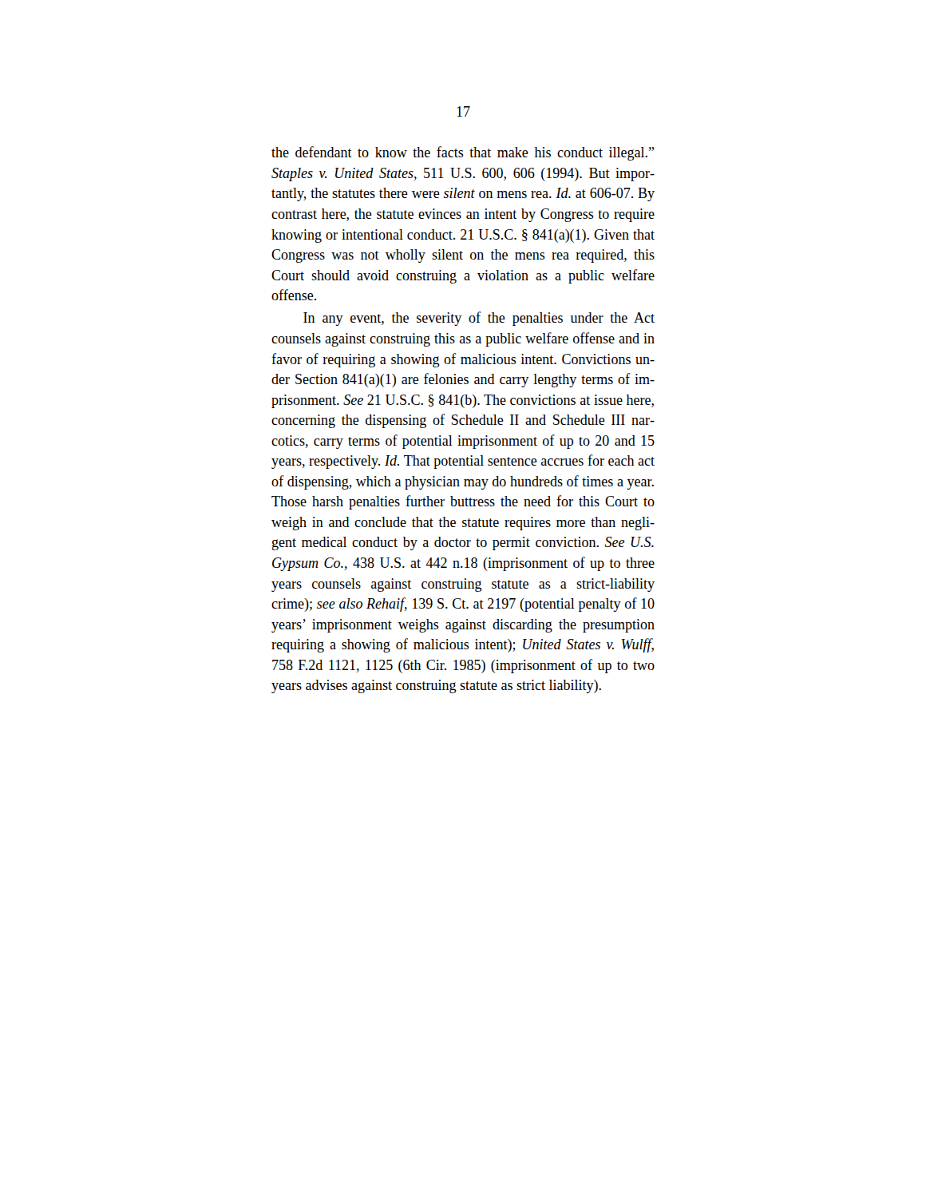17
the defendant to know the facts that make his conduct illegal.” Staples v. United States, 511 U.S. 600, 606 (1994). But importantly, the statutes there were silent on mens rea. Id. at 606-07. By contrast here, the statute evinces an intent by Congress to require knowing or intentional conduct. 21 U.S.C. § 841(a)(1). Given that Congress was not wholly silent on the mens rea required, this Court should avoid construing a violation as a public welfare offense.
In any event, the severity of the penalties under the Act counsels against construing this as a public welfare offense and in favor of requiring a showing of malicious intent. Convictions under Section 841(a)(1) are felonies and carry lengthy terms of imprisonment. See 21 U.S.C. § 841(b). The convictions at issue here, concerning the dispensing of Schedule II and Schedule III narcotics, carry terms of potential imprisonment of up to 20 and 15 years, respectively. Id. That potential sentence accrues for each act of dispensing, which a physician may do hundreds of times a year. Those harsh penalties further buttress the need for this Court to weigh in and conclude that the statute requires more than negligent medical conduct by a doctor to permit conviction. See U.S. Gypsum Co., 438 U.S. at 442 n.18 (imprisonment of up to three years counsels against construing statute as a strict-liability crime); see also Rehaif, 139 S. Ct. at 2197 (potential penalty of 10 years’ imprisonment weighs against discarding the presumption requiring a showing of malicious intent); United States v. Wulff, 758 F.2d 1121, 1125 (6th Cir. 1985) (imprisonment of up to two years advises against construing statute as strict liability).